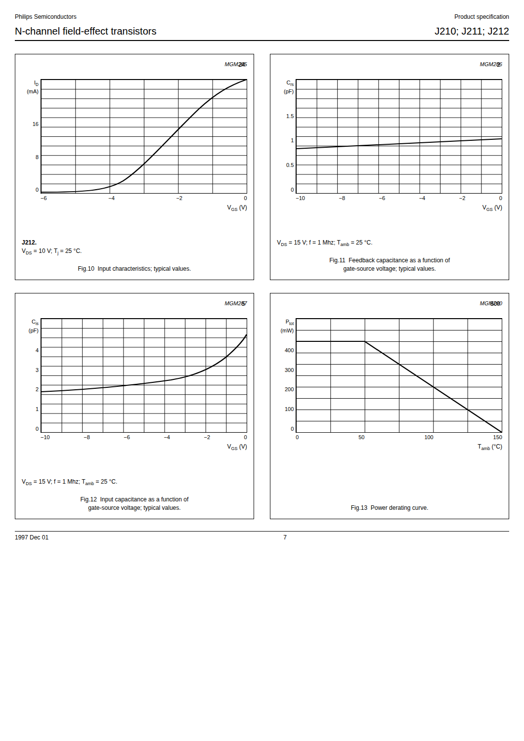Philips Semiconductors Product specification
N-channel field-effect transistors
J210; J211; J212
MGM285
24
ID
(mA) 16 8 0
−6 −4 −2 0
VGS (V)
J212.
VDS = 10 V; Tj = 25 °C.
Fig.10 Input characteristics; typical values.
MGM286
2
Crs
(pF) 1.5 1 0.5 0
−10 −8 −6 −4 −2 0
VGS (V)
VDS = 15 V; f = 1 Mhz; Tamb = 25 °C.
Fig.11 Feedback capacitance as a function of
gate-source voltage; typical values.
MGM287
5
Cis
(pF) 4 3 2 1 0
−10 −8 −6 −4 −2 0
VGS (V)
VDS = 15 V; f = 1 Mhz; Tamb = 25 °C.
Fig.12 Input capacitance as a function of
gate-source voltage; typical values.
MGM290
500
Ptot
(mW) 400 300 200 100 0
0 50 100 150
Tamb (°C)
Fig.13 Power derating curve.
1997 Dec 01 7